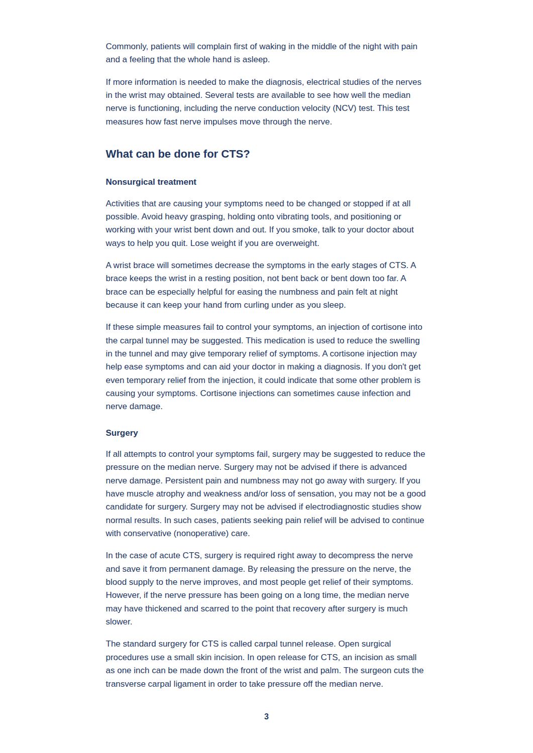Commonly, patients will complain first of waking in the middle of the night with pain and a feeling that the whole hand is asleep.
If more information is needed to make the diagnosis, electrical studies of the nerves in the wrist may obtained. Several tests are available to see how well the median nerve is functioning, including the nerve conduction velocity (NCV) test. This test measures how fast nerve impulses move through the nerve.
What can be done for CTS?
Nonsurgical treatment
Activities that are causing your symptoms need to be changed or stopped if at all possible. Avoid heavy grasping, holding onto vibrating tools, and positioning or working with your wrist bent down and out. If you smoke, talk to your doctor about ways to help you quit. Lose weight if you are overweight.
A wrist brace will sometimes decrease the symptoms in the early stages of CTS. A brace keeps the wrist in a resting position, not bent back or bent down too far. A brace can be especially helpful for easing the numbness and pain felt at night because it can keep your hand from curling under as you sleep.
If these simple measures fail to control your symptoms, an injection of cortisone into the carpal tunnel may be suggested. This medication is used to reduce the swelling in the tunnel and may give temporary relief of symptoms. A cortisone injection may help ease symptoms and can aid your doctor in making a diagnosis. If you don't get even temporary relief from the injection, it could indicate that some other problem is causing your symptoms. Cortisone injections can sometimes cause infection and nerve damage.
Surgery
If all attempts to control your symptoms fail, surgery may be suggested to reduce the pressure on the median nerve. Surgery may not be advised if there is advanced nerve damage. Persistent pain and numbness may not go away with surgery. If you have muscle atrophy and weakness and/or loss of sensation, you may not be a good candidate for surgery. Surgery may not be advised if electrodiagnostic studies show normal results. In such cases, patients seeking pain relief will be advised to continue with conservative (nonoperative) care.
In the case of acute CTS, surgery is required right away to decompress the nerve and save it from permanent damage. By releasing the pressure on the nerve, the blood supply to the nerve improves, and most people get relief of their symptoms. However, if the nerve pressure has been going on a long time, the median nerve may have thickened and scarred to the point that recovery after surgery is much slower.
The standard surgery for CTS is called carpal tunnel release. Open surgical procedures use a small skin incision. In open release for CTS, an incision as small as one inch can be made down the front of the wrist and palm. The surgeon cuts the transverse carpal ligament in order to take pressure off the median nerve.
3